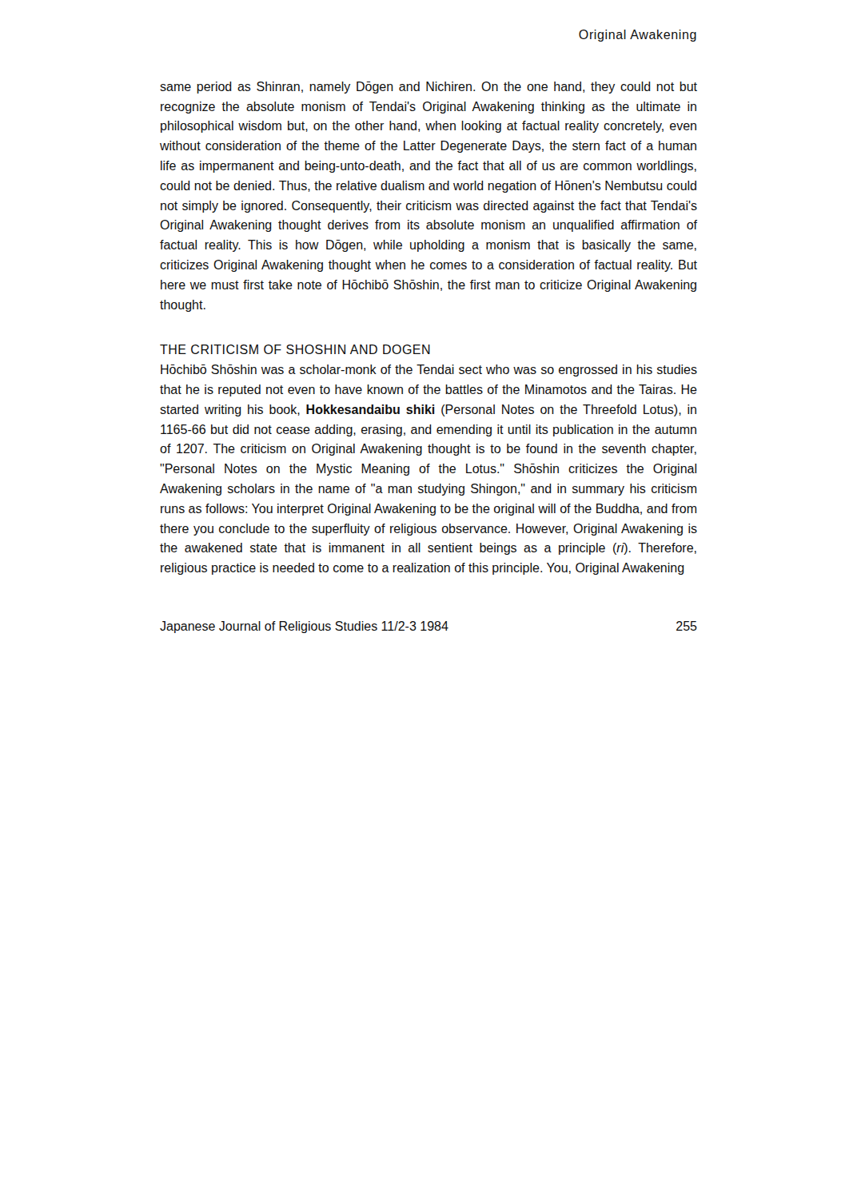Original Awakening
same period as Shinran, namely Dōgen and Nichiren. On the one hand, they could not but recognize the absolute monism of Tendai's Original Awakening thinking as the ultimate in philosophical wisdom but, on the other hand, when looking at factual reality concretely, even without consideration of the theme of the Latter Degenerate Days, the stern fact of a human life as impermanent and being-unto-death, and the fact that all of us are common worldlings, could not be denied. Thus, the relative dualism and world negation of Hōnen's Nembutsu could not simply be ignored. Consequently, their criticism was directed against the fact that Tendai's Original Awakening thought derives from its absolute monism an unqualified affirmation of factual reality. This is how Dōgen, while upholding a monism that is basically the same, criticizes Original Awakening thought when he comes to a consideration of factual reality. But here we must first take note of Hōchibō Shōshin, the first man to criticize Original Awakening thought.
The Criticism of Shoshin and Dogen
Hōchibō Shōshin was a scholar-monk of the Tendai sect who was so engrossed in his studies that he is reputed not even to have known of the battles of the Minamotos and the Tairas. He started writing his book, Hokkesandaibu shiki (Personal Notes on the Threefold Lotus), in 1165-66 but did not cease adding, erasing, and emending it until its publication in the autumn of 1207. The criticism on Original Awakening thought is to be found in the seventh chapter, "Personal Notes on the Mystic Meaning of the Lotus." Shōshin criticizes the Original Awakening scholars in the name of "a man studying Shingon," and in summary his criticism runs as follows: You interpret Original Awakening to be the original will of the Buddha, and from there you conclude to the superfluity of religious observance. However, Original Awakening is the awakened state that is immanent in all sentient beings as a principle (ri). Therefore, religious practice is needed to come to a realization of this principle. You, Original Awakening
Japanese Journal of Religious Studies 11/2-3 1984 255